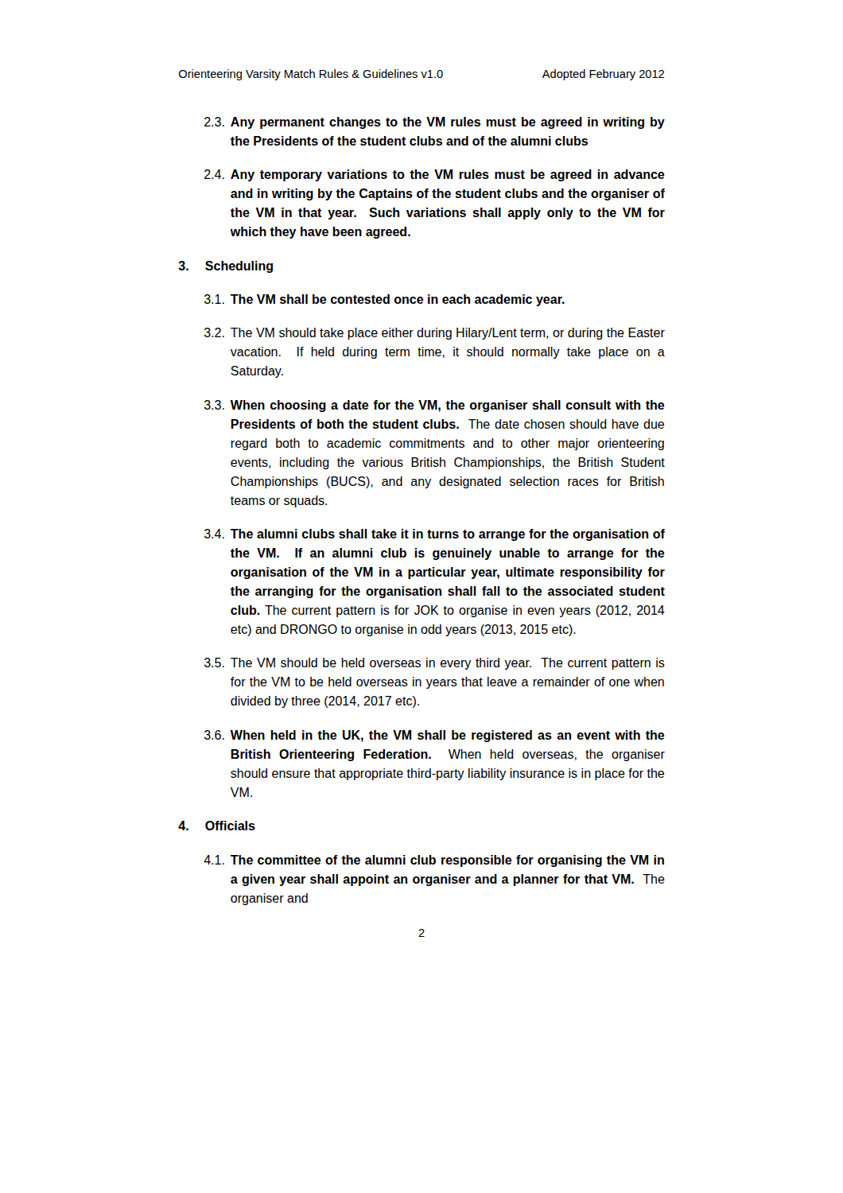Orienteering Varsity Match Rules & Guidelines v1.0
Adopted February 2012
2.3. Any permanent changes to the VM rules must be agreed in writing by the Presidents of the student clubs and of the alumni clubs
2.4. Any temporary variations to the VM rules must be agreed in advance and in writing by the Captains of the student clubs and the organiser of the VM in that year. Such variations shall apply only to the VM for which they have been agreed.
3. Scheduling
3.1. The VM shall be contested once in each academic year.
3.2. The VM should take place either during Hilary/Lent term, or during the Easter vacation. If held during term time, it should normally take place on a Saturday.
3.3. When choosing a date for the VM, the organiser shall consult with the Presidents of both the student clubs. The date chosen should have due regard both to academic commitments and to other major orienteering events, including the various British Championships, the British Student Championships (BUCS), and any designated selection races for British teams or squads.
3.4. The alumni clubs shall take it in turns to arrange for the organisation of the VM. If an alumni club is genuinely unable to arrange for the organisation of the VM in a particular year, ultimate responsibility for the arranging for the organisation shall fall to the associated student club. The current pattern is for JOK to organise in even years (2012, 2014 etc) and DRONGO to organise in odd years (2013, 2015 etc).
3.5. The VM should be held overseas in every third year. The current pattern is for the VM to be held overseas in years that leave a remainder of one when divided by three (2014, 2017 etc).
3.6. When held in the UK, the VM shall be registered as an event with the British Orienteering Federation. When held overseas, the organiser should ensure that appropriate third-party liability insurance is in place for the VM.
4. Officials
4.1. The committee of the alumni club responsible for organising the VM in a given year shall appoint an organiser and a planner for that VM. The organiser and
2